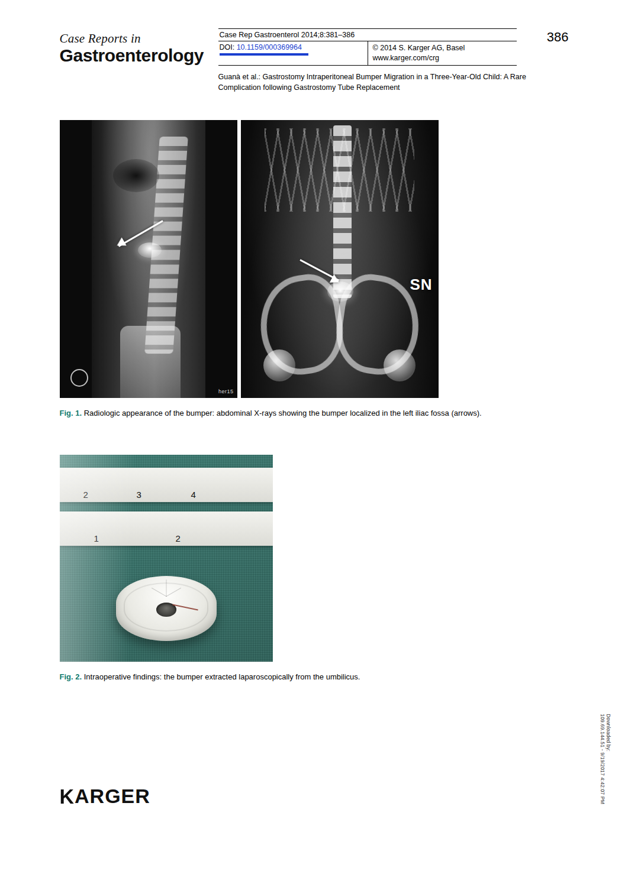Case Reports in
Gastroenterology
Case Rep Gastroenterol 2014;8:381–386
DOI: 10.1159/000369964
© 2014 S. Karger AG, Basel
www.karger.com/crg
386
Guanà et al.: Gastrostomy Intraperitoneal Bumper Migration in a Three-Year-Old Child: A Rare Complication following Gastrostomy Tube Replacement
her15
SN
Fig. 1. Radiologic appearance of the bumper: abdominal X-rays showing the bumper localized in the left iliac fossa (arrows).
2
3
4
1
2
Fig. 2. Intraoperative findings: the bumper extracted laparoscopically from the umbilicus.
KARGER
Downloaded by:
109.69.144.51 - 9/19/2017 4:42:07 PM